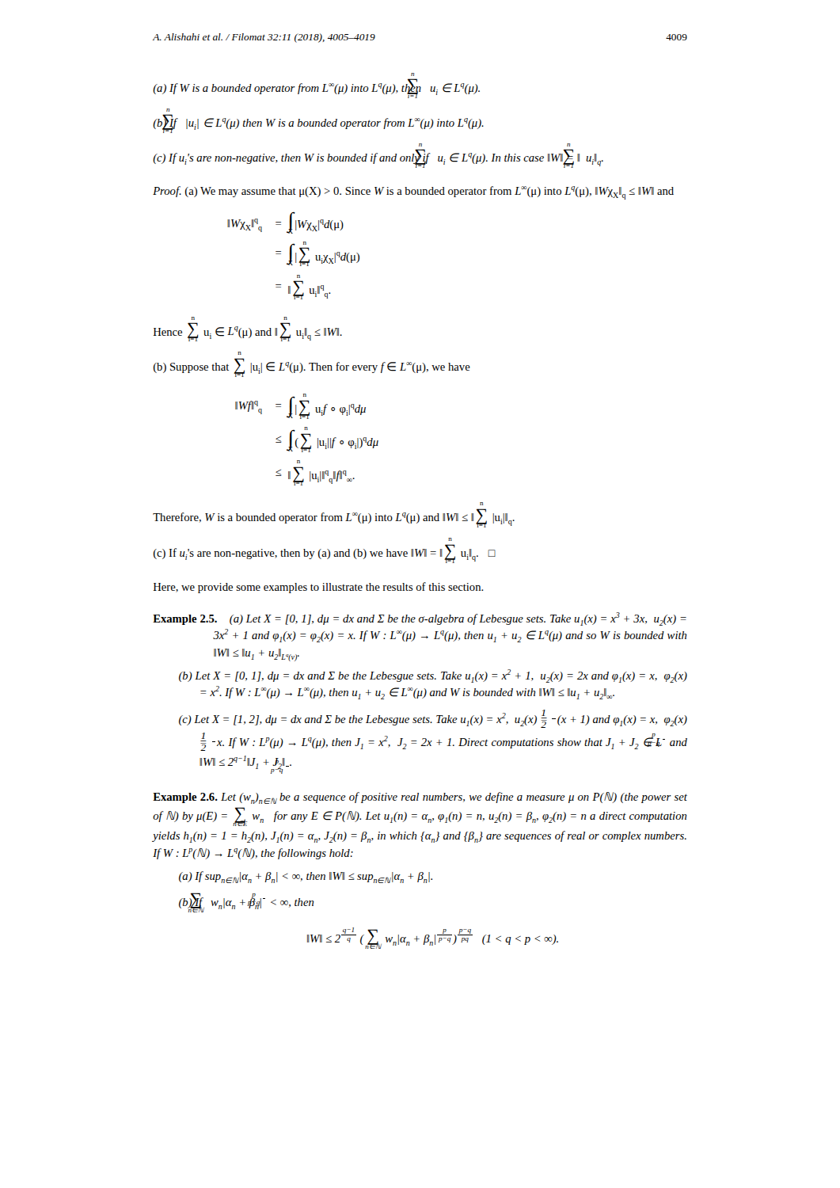A. Alishahi et al. / Filomat 32:11 (2018), 4005–4019 4009
(a) If W is a bounded operator from L∞(μ) into Lq(μ), then n∑i=1 ui ∈ Lq(μ).
(b) If n∑i=1 |ui| ∈ Lq(μ) then W is a bounded operator from L∞(μ) into Lq(μ).
(c) If ui's are non-negative, then W is bounded if and only if n∑i=1 ui ∈ Lq(μ). In this case ‖W‖ = ‖n∑i=1 ui‖q.
Proof. (a) We may assume that μ(X) > 0. Since W is a bounded operator from L∞(μ) into Lq(μ), ‖WχX‖q ≤ ‖W‖ and
‖WχX‖qq = ∫X|WχX|qd(μ)
= ∫X|n∑i=1 uiχX|qd(μ)
= ‖n∑i=1 ui‖qq.
Hence n∑i=1 ui ∈ Lq(μ) and ‖n∑i=1 ui‖q ≤ ‖W‖.
(b) Suppose that n∑i=1 |ui| ∈ Lq(μ). Then for every f ∈ L∞(μ), we have
‖Wf‖qq = ∫X|n∑i=1 uif ∘ φi|qdμ
≤ ∫X(n∑i=1 |ui||f ∘ φi|)qdμ
≤ ‖n∑i=1 |ui|‖qq‖f‖q∞.
Therefore, W is a bounded operator from L∞(μ) into Lq(μ) and ‖W‖ ≤ ‖n∑i=1 |ui|‖q.
(c) If ui's are non-negative, then by (a) and (b) we have ‖W‖ = ‖n∑i=1 ui‖q. □
Here, we provide some examples to illustrate the results of this section.
Example 2.5. (a) Let X = [0, 1], dμ = dx and Σ be the σ-algebra of Lebesgue sets. Take u1(x) = x3 + 3x, u2(x) = 3x2 + 1 and φ1(x) = φ2(x) = x. If W : L∞(μ) → Lq(μ), then u1 + u2 ∈ Lq(μ) and so W is bounded with ‖W‖ ≤ ‖u1 + u2‖Lq(ν).
(b) Let X = [0, 1], dμ = dx and Σ be the Lebesgue sets. Take u1(x) = x2 + 1, u2(x) = 2x and φ1(x) = x, φ2(x) = x2. If W : L∞(μ) → L∞(μ), then u1 + u2 ∈ L∞(μ) and W is bounded with ‖W‖ ≤ ‖u1 + u2‖∞.
(c) Let X = [1, 2], dμ = dx and Σ be the Lebesgue sets. Take u1(x) = x2, u2(x) = 12(x + 1) and φ1(x) = x, φ2(x) = 12x. If W : Lp(μ) → Lq(μ), then J1 = x2, J2 = 2x + 1. Direct computations show that J1 + J2 ∈ Lpp−q and ‖W‖ ≤ 2q−1‖J1 + J2‖pp−q.
Example 2.6. Let (wn)n∈ℕ be a sequence of positive real numbers, we define a measure μ on P(ℕ) (the power set of ℕ) by μ(E) = ∑n∈E wn for any E ∈ P(ℕ). Let u1(n) = αn, φ1(n) = n, u2(n) = βn, φ2(n) = n a direct computation yields h1(n) = 1 = h2(n), J1(n) = αn, J2(n) = βn, in which {αn} and {βn} are sequences of real or complex numbers. If W : Lp(ℕ) → Lq(ℕ), the followings hold:
(a) If supn∈ℕ|αn + βn| < ∞, then ‖W‖ ≤ supn∈ℕ|αn + βn|.
(b) If ∑n∈ℕ wn|αn + βn|pp−q < ∞, then
‖W‖ ≤ 2q−1 q ( ∑n∈ℕ wn|αn + βn|pp−q)p−q pq (1 < q < p < ∞).